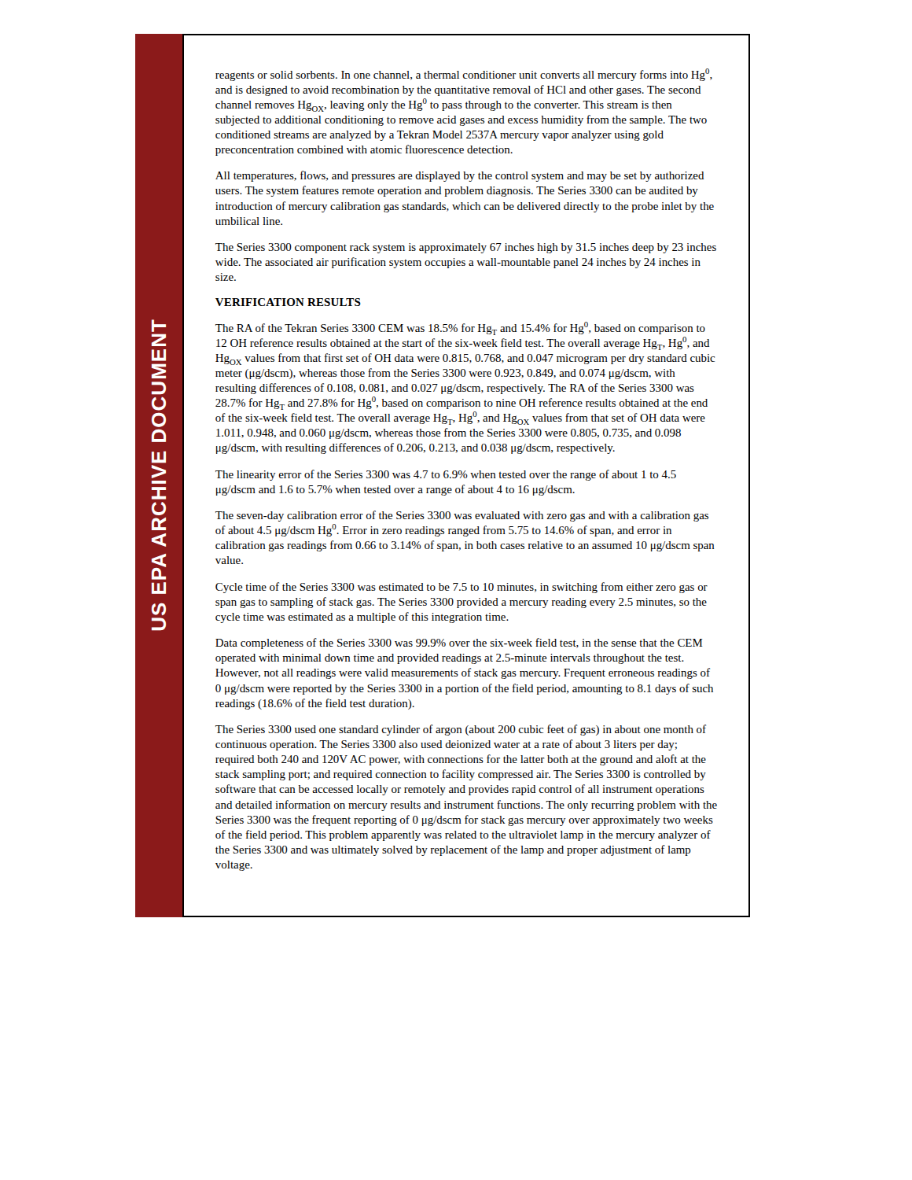US EPA ARCHIVE DOCUMENT
reagents or solid sorbents. In one channel, a thermal conditioner unit converts all mercury forms into Hg0, and is designed to avoid recombination by the quantitative removal of HCl and other gases. The second channel removes HgOX, leaving only the Hg0 to pass through to the converter. This stream is then subjected to additional conditioning to remove acid gases and excess humidity from the sample. The two conditioned streams are analyzed by a Tekran Model 2537A mercury vapor analyzer using gold preconcentration combined with atomic fluorescence detection.
All temperatures, flows, and pressures are displayed by the control system and may be set by authorized users. The system features remote operation and problem diagnosis. The Series 3300 can be audited by introduction of mercury calibration gas standards, which can be delivered directly to the probe inlet by the umbilical line.
The Series 3300 component rack system is approximately 67 inches high by 31.5 inches deep by 23 inches wide. The associated air purification system occupies a wall-mountable panel 24 inches by 24 inches in size.
VERIFICATION RESULTS
The RA of the Tekran Series 3300 CEM was 18.5% for HgT and 15.4% for Hg0, based on comparison to 12 OH reference results obtained at the start of the six-week field test. The overall average HgT, Hg0, and HgOX values from that first set of OH data were 0.815, 0.768, and 0.047 microgram per dry standard cubic meter (μg/dscm), whereas those from the Series 3300 were 0.923, 0.849, and 0.074 μg/dscm, with resulting differences of 0.108, 0.081, and 0.027 μg/dscm, respectively. The RA of the Series 3300 was 28.7% for HgT and 27.8% for Hg0, based on comparison to nine OH reference results obtained at the end of the six-week field test. The overall average HgT, Hg0, and HgOX values from that set of OH data were 1.011, 0.948, and 0.060 μg/dscm, whereas those from the Series 3300 were 0.805, 0.735, and 0.098 μg/dscm, with resulting differences of 0.206, 0.213, and 0.038 μg/dscm, respectively.
The linearity error of the Series 3300 was 4.7 to 6.9% when tested over the range of about 1 to 4.5 μg/dscm and 1.6 to 5.7% when tested over a range of about 4 to 16 μg/dscm.
The seven-day calibration error of the Series 3300 was evaluated with zero gas and with a calibration gas of about 4.5 μg/dscm Hg0. Error in zero readings ranged from 5.75 to 14.6% of span, and error in calibration gas readings from 0.66 to 3.14% of span, in both cases relative to an assumed 10 μg/dscm span value.
Cycle time of the Series 3300 was estimated to be 7.5 to 10 minutes, in switching from either zero gas or span gas to sampling of stack gas. The Series 3300 provided a mercury reading every 2.5 minutes, so the cycle time was estimated as a multiple of this integration time.
Data completeness of the Series 3300 was 99.9% over the six-week field test, in the sense that the CEM operated with minimal down time and provided readings at 2.5-minute intervals throughout the test. However, not all readings were valid measurements of stack gas mercury. Frequent erroneous readings of 0 μg/dscm were reported by the Series 3300 in a portion of the field period, amounting to 8.1 days of such readings (18.6% of the field test duration).
The Series 3300 used one standard cylinder of argon (about 200 cubic feet of gas) in about one month of continuous operation. The Series 3300 also used deionized water at a rate of about 3 liters per day; required both 240 and 120V AC power, with connections for the latter both at the ground and aloft at the stack sampling port; and required connection to facility compressed air. The Series 3300 is controlled by software that can be accessed locally or remotely and provides rapid control of all instrument operations and detailed information on mercury results and instrument functions. The only recurring problem with the Series 3300 was the frequent reporting of 0 μg/dscm for stack gas mercury over approximately two weeks of the field period. This problem apparently was related to the ultraviolet lamp in the mercury analyzer of the Series 3300 and was ultimately solved by replacement of the lamp and proper adjustment of lamp voltage.